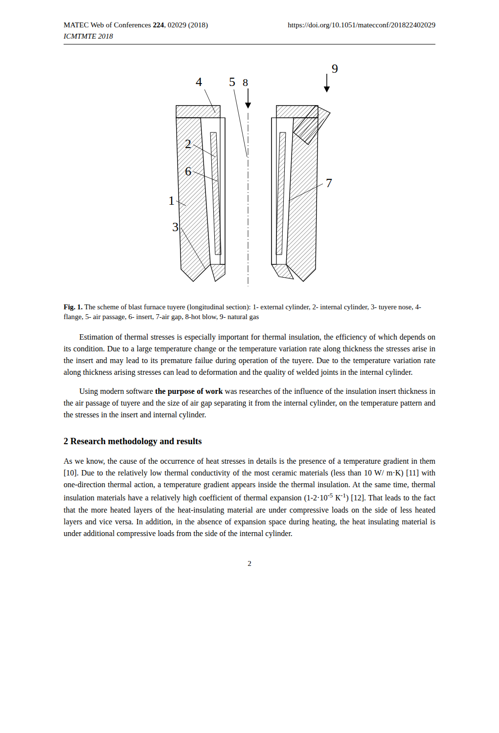MATEC Web of Conferences 224, 02029 (2018)
https://doi.org/10.1051/matecconf/201822402029
ICMTMTE 2018
4 5 8 9 2 6 1 3 7
Fig. 1. The scheme of blast furnace tuyere (longitudinal section): 1- external cylinder, 2- internal cylinder, 3- tuyere nose, 4- flange, 5- air passage, 6- insert, 7-air gap, 8-hot blow, 9- natural gas
Estimation of thermal stresses is especially important for thermal insulation, the efficiency of which depends on its condition. Due to a large temperature change or the temperature variation rate along thickness the stresses arise in the insert and may lead to its premature failue during operation of the tuyere. Due to the temperature variation rate along thickness arising stresses can lead to deformation and the quality of welded joints in the internal cylinder.
Using modern software the purpose of work was researches of the influence of the insulation insert thickness in the air passage of tuyere and the size of air gap separating it from the internal cylinder, on the temperature pattern and the stresses in the insert and internal cylinder.
2 Research methodology and results
As we know, the cause of the occurrence of heat stresses in details is the presence of a temperature gradient in them [10]. Due to the relatively low thermal conductivity of the most ceramic materials (less than 10 W/ m·K) [11] with one-direction thermal action, a temperature gradient appears inside the thermal insulation. At the same time, thermal insulation materials have a relatively high coefficient of thermal expansion (1-2·10-5 К-1) [12]. That leads to the fact that the more heated layers of the heat-insulating material are under compressive loads on the side of less heated layers and vice versa. In addition, in the absence of expansion space during heating, the heat insulating material is under additional compressive loads from the side of the internal cylinder.
2